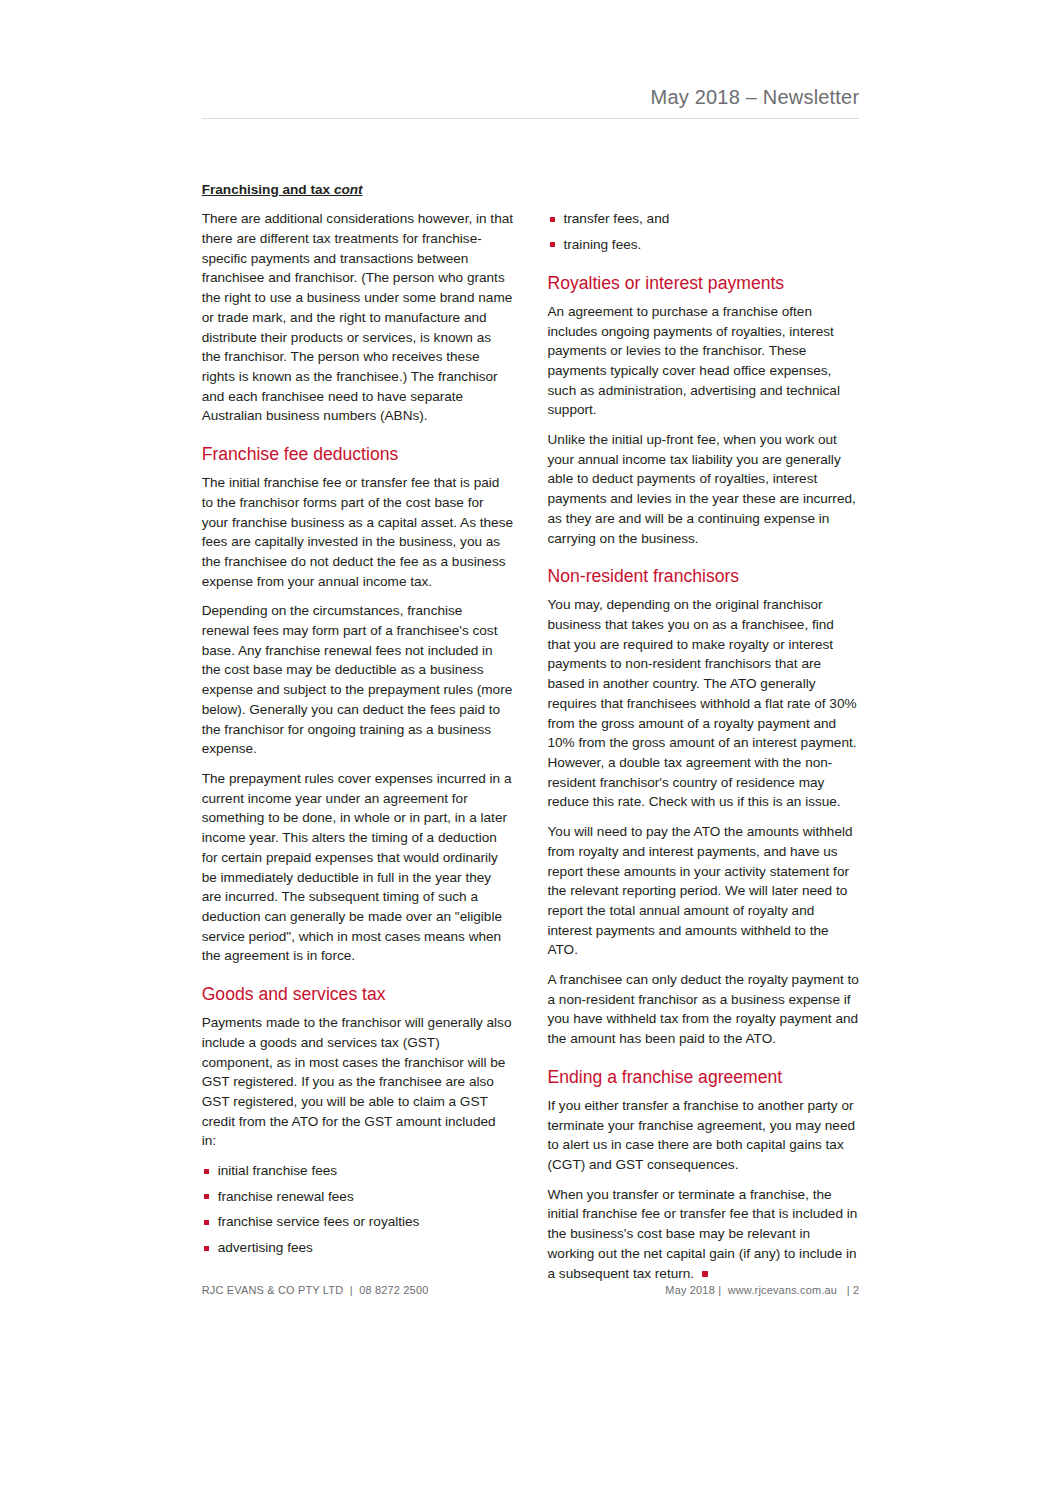May 2018 – Newsletter
Franchising and tax cont
There are additional considerations however, in that there are different tax treatments for franchise-specific payments and transactions between franchisee and franchisor. (The person who grants the right to use a business under some brand name or trade mark, and the right to manufacture and distribute their products or services, is known as the franchisor. The person who receives these rights is known as the franchisee.) The franchisor and each franchisee need to have separate Australian business numbers (ABNs).
Franchise fee deductions
The initial franchise fee or transfer fee that is paid to the franchisor forms part of the cost base for your franchise business as a capital asset. As these fees are capitally invested in the business, you as the franchisee do not deduct the fee as a business expense from your annual income tax.
Depending on the circumstances, franchise renewal fees may form part of a franchisee's cost base. Any franchise renewal fees not included in the cost base may be deductible as a business expense and subject to the prepayment rules (more below). Generally you can deduct the fees paid to the franchisor for ongoing training as a business expense.
The prepayment rules cover expenses incurred in a current income year under an agreement for something to be done, in whole or in part, in a later income year. This alters the timing of a deduction for certain prepaid expenses that would ordinarily be immediately deductible in full in the year they are incurred. The subsequent timing of such a deduction can generally be made over an "eligible service period", which in most cases means when the agreement is in force.
Goods and services tax
Payments made to the franchisor will generally also include a goods and services tax (GST) component, as in most cases the franchisor will be GST registered. If you as the franchisee are also GST registered, you will be able to claim a GST credit from the ATO for the GST amount included in:
initial franchise fees
franchise renewal fees
franchise service fees or royalties
advertising fees
transfer fees, and
training fees.
Royalties or interest payments
An agreement to purchase a franchise often includes ongoing payments of royalties, interest payments or levies to the franchisor. These payments typically cover head office expenses, such as administration, advertising and technical support.
Unlike the initial up-front fee, when you work out your annual income tax liability you are generally able to deduct payments of royalties, interest payments and levies in the year these are incurred, as they are and will be a continuing expense in carrying on the business.
Non-resident franchisors
You may, depending on the original franchisor business that takes you on as a franchisee, find that you are required to make royalty or interest payments to non-resident franchisors that are based in another country. The ATO generally requires that franchisees withhold a flat rate of 30% from the gross amount of a royalty payment and 10% from the gross amount of an interest payment. However, a double tax agreement with the non-resident franchisor's country of residence may reduce this rate. Check with us if this is an issue.
You will need to pay the ATO the amounts withheld from royalty and interest payments, and have us report these amounts in your activity statement for the relevant reporting period. We will later need to report the total annual amount of royalty and interest payments and amounts withheld to the ATO.
A franchisee can only deduct the royalty payment to a non-resident franchisor as a business expense if you have withheld tax from the royalty payment and the amount has been paid to the ATO.
Ending a franchise agreement
If you either transfer a franchise to another party or terminate your franchise agreement, you may need to alert us in case there are both capital gains tax (CGT) and GST consequences.
When you transfer or terminate a franchise, the initial franchise fee or transfer fee that is included in the business's cost base may be relevant in working out the net capital gain (if any) to include in a subsequent tax return.
RJC EVANS & CO PTY LTD | 08 8272 2500
May 2018 | www.rjcevans.com.au | 2